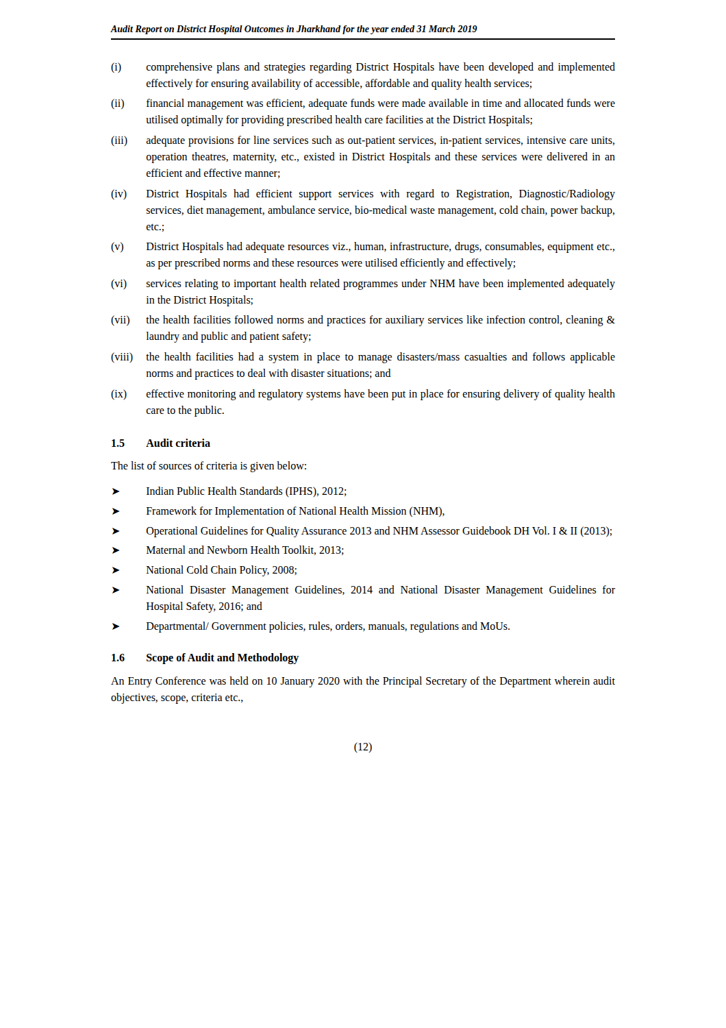Audit Report on District Hospital Outcomes in Jharkhand for the year ended 31 March 2019
(i) comprehensive plans and strategies regarding District Hospitals have been developed and implemented effectively for ensuring availability of accessible, affordable and quality health services;
(ii) financial management was efficient, adequate funds were made available in time and allocated funds were utilised optimally for providing prescribed health care facilities at the District Hospitals;
(iii) adequate provisions for line services such as out-patient services, in-patient services, intensive care units, operation theatres, maternity, etc., existed in District Hospitals and these services were delivered in an efficient and effective manner;
(iv) District Hospitals had efficient support services with regard to Registration, Diagnostic/Radiology services, diet management, ambulance service, bio-medical waste management, cold chain, power backup, etc.;
(v) District Hospitals had adequate resources viz., human, infrastructure, drugs, consumables, equipment etc., as per prescribed norms and these resources were utilised efficiently and effectively;
(vi) services relating to important health related programmes under NHM have been implemented adequately in the District Hospitals;
(vii) the health facilities followed norms and practices for auxiliary services like infection control, cleaning & laundry and public and patient safety;
(viii) the health facilities had a system in place to manage disasters/mass casualties and follows applicable norms and practices to deal with disaster situations; and
(ix) effective monitoring and regulatory systems have been put in place for ensuring delivery of quality health care to the public.
1.5 Audit criteria
The list of sources of criteria is given below:
➤Indian Public Health Standards (IPHS), 2012;
➤Framework for Implementation of National Health Mission (NHM),
➤Operational Guidelines for Quality Assurance 2013 and NHM Assessor Guidebook DH Vol. I & II (2013);
➤Maternal and Newborn Health Toolkit, 2013;
➤National Cold Chain Policy, 2008;
➤National Disaster Management Guidelines, 2014 and National Disaster Management Guidelines for Hospital Safety, 2016; and
➤Departmental/ Government policies, rules, orders, manuals, regulations and MoUs.
1.6 Scope of Audit and Methodology
An Entry Conference was held on 10 January 2020 with the Principal Secretary of the Department wherein audit objectives, scope, criteria etc.,
(12)